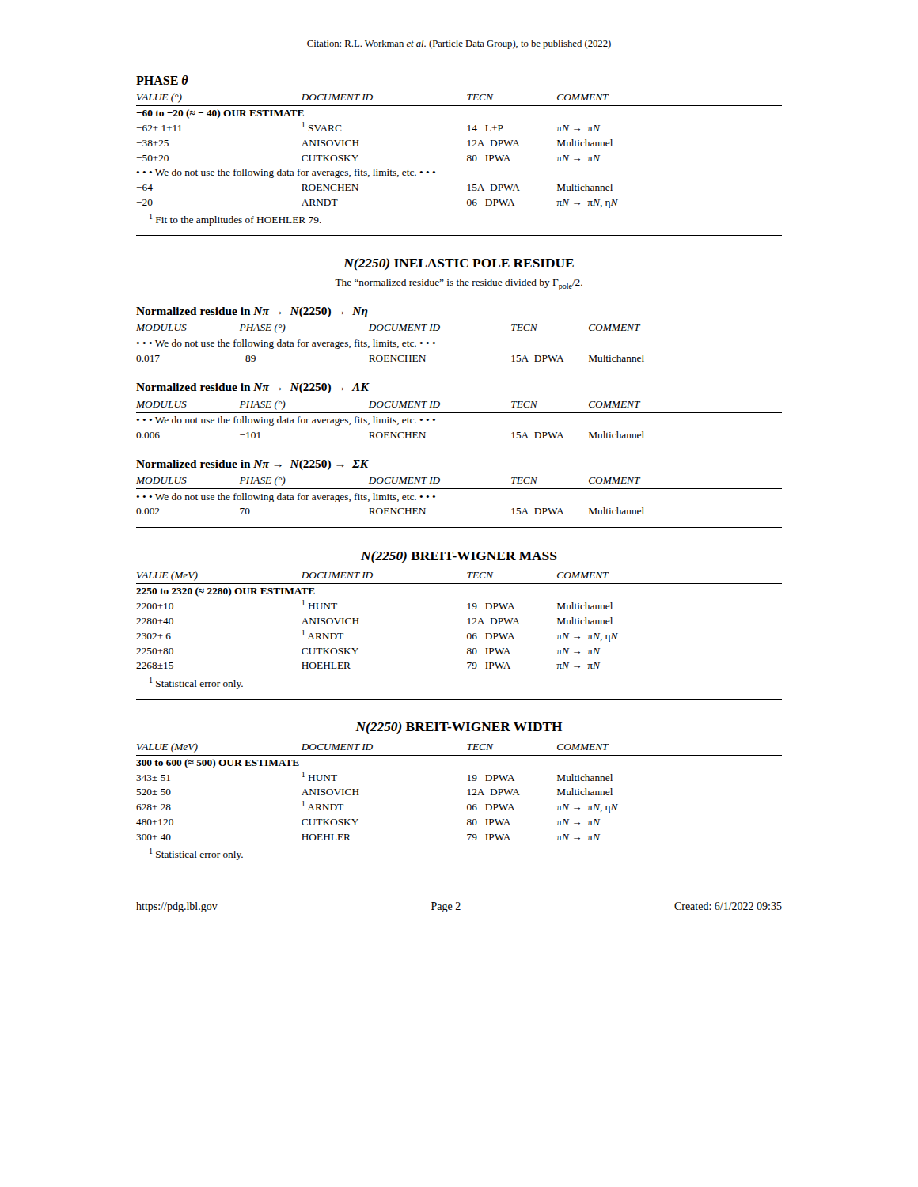Citation: R.L. Workman et al. (Particle Data Group), to be published (2022)
PHASE θ
| VALUE (°) | DOCUMENT ID | TECN | COMMENT |
| --- | --- | --- | --- |
| −60 to −20 (≈ − 40) OUR ESTIMATE |
| −62± 1±11 | 1 SVARC | 14 L+P | π N → π N |
| −38±25 | ANISOVICH | 12A DPWA | Multichannel |
| −50±20 | CUTKOSKY | 80 IPWA | π N → π N |
| • • • We do not use the following data for averages, fits, limits, etc. • • • |
| −64 | ROENCHEN | 15A DPWA | Multichannel |
| −20 | ARNDT | 06 DPWA | π N → π N , η N |
1 Fit to the amplitudes of HOEHLER 79.
N(2250) INELASTIC POLE RESIDUE
The “normalized residue” is the residue divided by Γpole/2.
Normalized residue in Nπ → N(2250) → Nη
| MODULUS | PHASE (°) | DOCUMENT ID | TECN | COMMENT |
| --- | --- | --- | --- | --- |
| • • • We do not use the following data for averages, fits, limits, etc. • • • |
| 0.017 | −89 | ROENCHEN | 15A DPWA | Multichannel |
Normalized residue in Nπ → N(2250) → ΛK
| MODULUS | PHASE (°) | DOCUMENT ID | TECN | COMMENT |
| --- | --- | --- | --- | --- |
| • • • We do not use the following data for averages, fits, limits, etc. • • • |
| 0.006 | −101 | ROENCHEN | 15A DPWA | Multichannel |
Normalized residue in Nπ → N(2250) → ΣK
| MODULUS | PHASE (°) | DOCUMENT ID | TECN | COMMENT |
| --- | --- | --- | --- | --- |
| • • • We do not use the following data for averages, fits, limits, etc. • • • |
| 0.002 | 70 | ROENCHEN | 15A DPWA | Multichannel |
N(2250) BREIT-WIGNER MASS
| VALUE (MeV) | DOCUMENT ID | TECN | COMMENT |
| --- | --- | --- | --- |
| 2250 to 2320 (≈ 2280) OUR ESTIMATE |
| 2200±10 | 1 HUNT | 19 DPWA | Multichannel |
| 2280±40 | ANISOVICH | 12A DPWA | Multichannel |
| 2302± 6 | 1 ARNDT | 06 DPWA | π N → π N , η N |
| 2250±80 | CUTKOSKY | 80 IPWA | π N → π N |
| 2268±15 | HOEHLER | 79 IPWA | π N → π N |
1 Statistical error only.
N(2250) BREIT-WIGNER WIDTH
| VALUE (MeV) | DOCUMENT ID | TECN | COMMENT |
| --- | --- | --- | --- |
| 300 to 600 (≈ 500) OUR ESTIMATE |
| 343± 51 | 1 HUNT | 19 DPWA | Multichannel |
| 520± 50 | ANISOVICH | 12A DPWA | Multichannel |
| 628± 28 | 1 ARNDT | 06 DPWA | π N → π N , η N |
| 480±120 | CUTKOSKY | 80 IPWA | π N → π N |
| 300± 40 | HOEHLER | 79 IPWA | π N → π N |
1 Statistical error only.
https://pdg.lbl.gov Page 2 Created: 6/1/2022 09:35